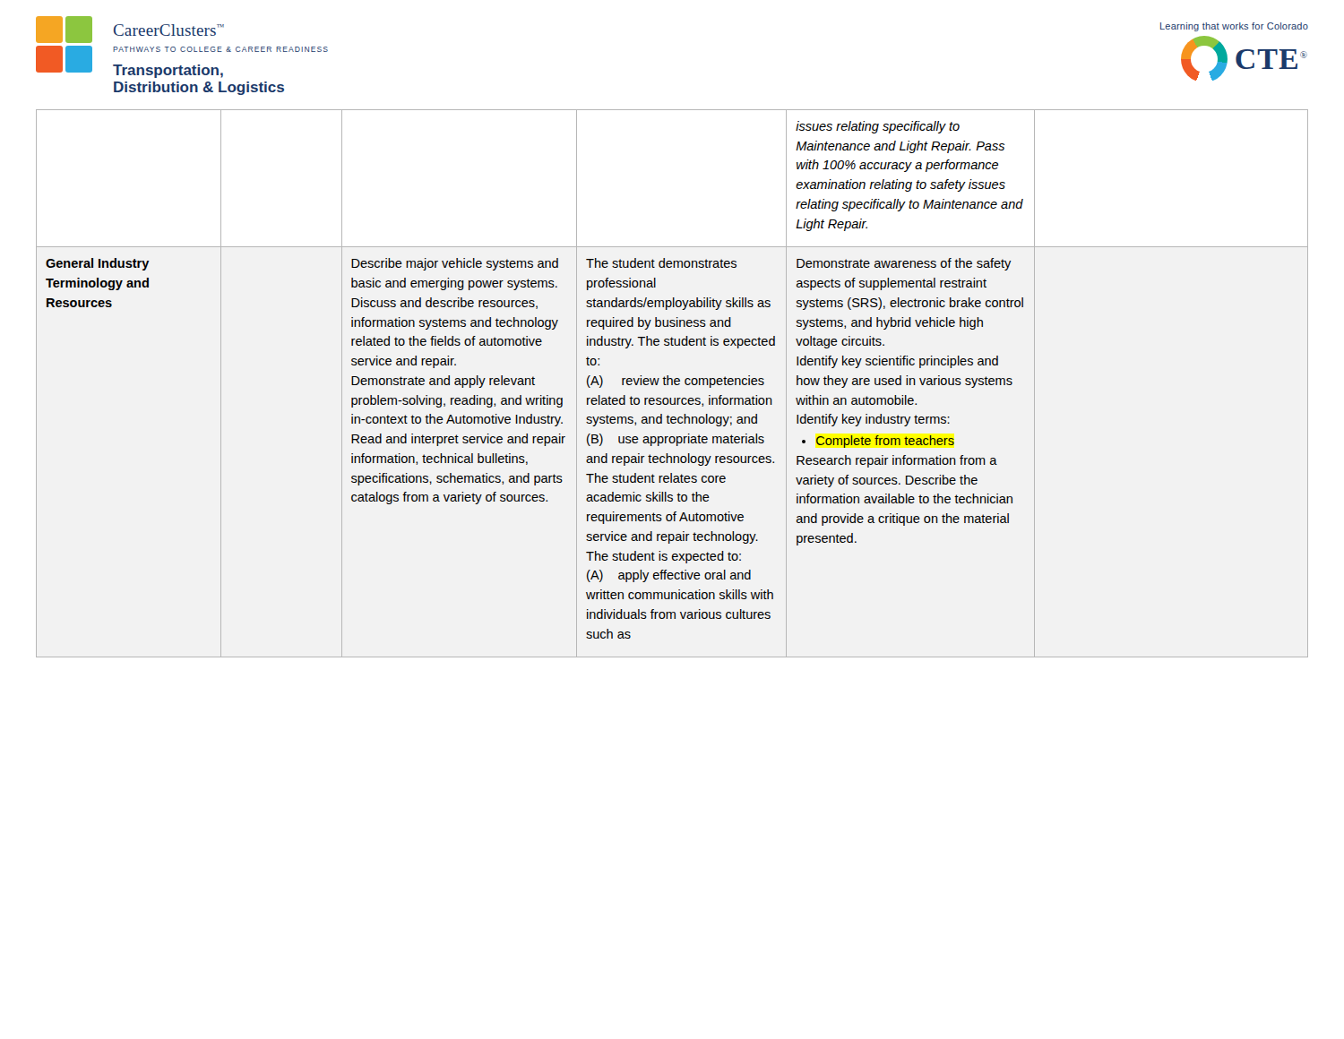CareerClusters™
Pathways to College & Career Readiness
Transportation,
Distribution & Logistics
Learning that works for Colorado
CTE®
| | | | | issues relating specifically to Maintenance and Light Repair. Pass with 100% accuracy a performance examination relating to safety issues relating specifically to Maintenance and Light Repair. | |
| General Industry Terminology and Resources | | Describe major vehicle systems and basic and emerging power systems. Discuss and describe resources, information systems and technology related to the fields of automotive service and repair. Demonstrate and apply relevant problem-solving, reading, and writing in-context to the Automotive Industry. Read and interpret service and repair information, technical bulletins, specifications, schematics, and parts catalogs from a variety of sources. | The student demonstrates professional standards/employability skills as required by business and industry. The student is expected to: (A) review the competencies related to resources, information systems, and technology; and (B) use appropriate materials and repair technology resources. The student relates core academic skills to the requirements of Automotive service and repair technology. The student is expected to: (A) apply effective oral and written communication skills with individuals from various cultures such as | Demonstrate awareness of the safety aspects of supplemental restraint systems (SRS), electronic brake control systems, and hybrid vehicle high voltage circuits. Identify key scientific principles and how they are used in various systems within an automobile. Identify key industry terms: Complete from teachers Research repair information from a variety of sources. Describe the information available to the technician and provide a critique on the material presented. | |